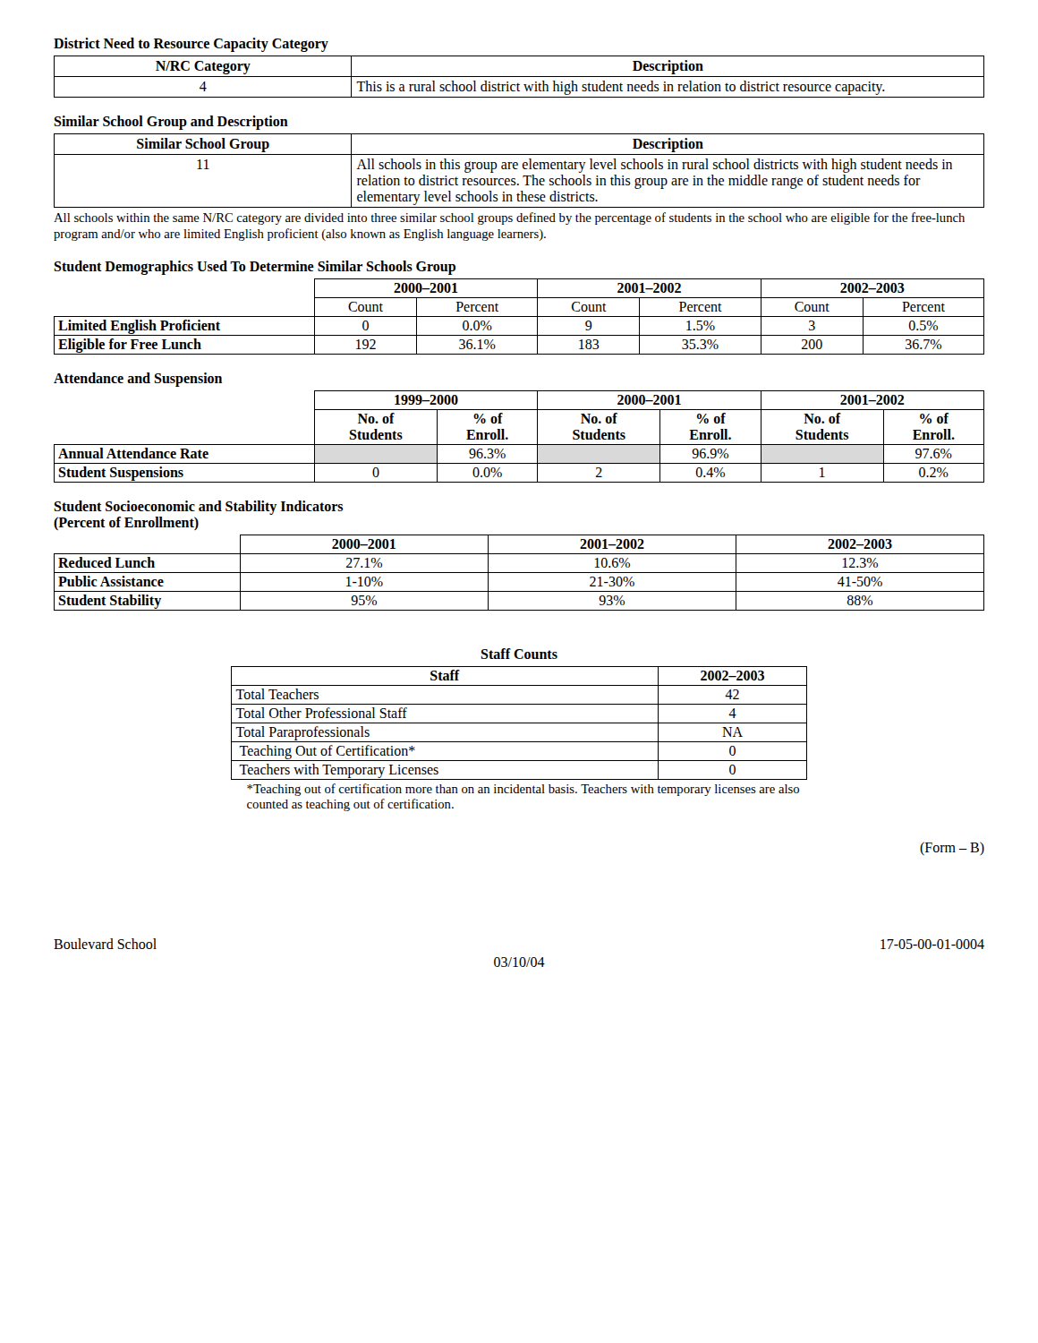District Need to Resource Capacity Category
| N/RC Category | Description |
| --- | --- |
| 4 | This is a rural school district with high student needs in relation to district resource capacity. |
Similar School Group and Description
| Similar School Group | Description |
| --- | --- |
| 11 | All schools in this group are elementary level schools in rural school districts with high student needs in relation to district resources. The schools in this group are in the middle range of student needs for elementary level schools in these districts. |
All schools within the same N/RC category are divided into three similar school groups defined by the percentage of students in the school who are eligible for the free-lunch program and/or who are limited English proficient (also known as English language learners).
Student Demographics Used To Determine Similar Schools Group
| | 2000–2001 | 2001–2002 | 2002–2003 |
| | Count | Percent | Count | Percent | Count | Percent |
| Limited English Proficient | 0 | 0.0% | 9 | 1.5% | 3 | 0.5% |
| Eligible for Free Lunch | 192 | 36.1% | 183 | 35.3% | 200 | 36.7% |
Attendance and Suspension
| | 1999–2000 | 2000–2001 | 2001–2002 |
| | No. of Students | % of Enroll. | No. of Students | % of Enroll. | No. of Students | % of Enroll. |
| Annual Attendance Rate | | 96.3% | | 96.9% | | 97.6% |
| Student Suspensions | 0 | 0.0% | 2 | 0.4% | 1 | 0.2% |
Student Socioeconomic and Stability Indicators
(Percent of Enrollment)
| | 2000–2001 | 2001–2002 | 2002–2003 |
| Reduced Lunch | 27.1% | 10.6% | 12.3% |
| Public Assistance | 1-10% | 21-30% | 41-50% |
| Student Stability | 95% | 93% | 88% |
Staff Counts
| Staff | 2002–2003 |
| --- | --- |
| Total Teachers | 42 |
| Total Other Professional Staff | 4 |
| Total Paraprofessionals | NA |
| Teaching Out of Certification* | 0 |
| Teachers with Temporary Licenses | 0 |
*Teaching out of certification more than on an incidental basis. Teachers with temporary licenses are also counted as teaching out of certification.
(Form – B)
Boulevard School
17-05-00-01-0004
03/10/04